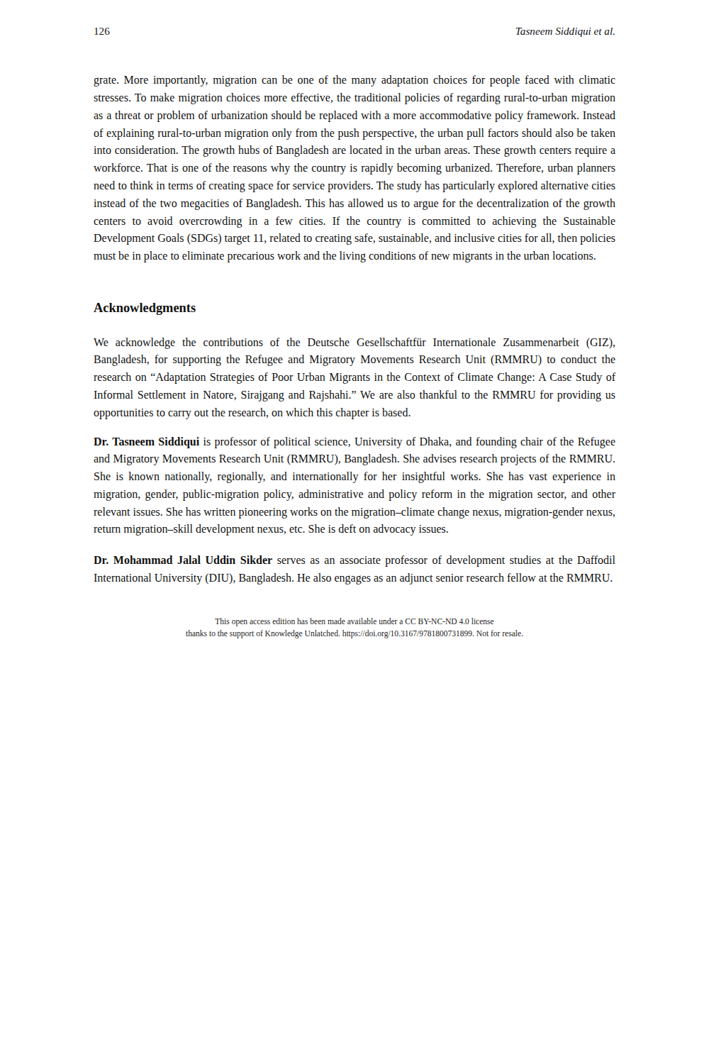126 Tasneem Siddiqui et al.
grate. More importantly, migration can be one of the many adaptation choices for people faced with climatic stresses. To make migration choices more effective, the traditional policies of regarding rural-to-urban migration as a threat or problem of urbanization should be replaced with a more accommodative policy framework. Instead of explaining rural-to-urban migration only from the push perspective, the urban pull factors should also be taken into consideration. The growth hubs of Bangladesh are located in the urban areas. These growth centers require a workforce. That is one of the reasons why the country is rapidly becoming urbanized. Therefore, urban planners need to think in terms of creating space for service providers. The study has particularly explored alternative cities instead of the two megacities of Bangladesh. This has allowed us to argue for the decentralization of the growth centers to avoid overcrowding in a few cities. If the country is committed to achieving the Sustainable Development Goals (SDGs) target 11, related to creating safe, sustainable, and inclusive cities for all, then policies must be in place to eliminate precarious work and the living conditions of new migrants in the urban locations.
Acknowledgments
We acknowledge the contributions of the Deutsche Gesellschaftfür Internationale Zusammenarbeit (GIZ), Bangladesh, for supporting the Refugee and Migratory Movements Research Unit (RMMRU) to conduct the research on “Adaptation Strategies of Poor Urban Migrants in the Context of Climate Change: A Case Study of Informal Settlement in Natore, Sirajgang and Rajshahi.” We are also thankful to the RMMRU for providing us opportunities to carry out the research, on which this chapter is based.
Dr. Tasneem Siddiqui is professor of political science, University of Dhaka, and founding chair of the Refugee and Migratory Movements Research Unit (RMMRU), Bangladesh. She advises research projects of the RMMRU. She is known nationally, regionally, and internationally for her insightful works. She has vast experience in migration, gender, public-migration policy, administrative and policy reform in the migration sector, and other relevant issues. She has written pioneering works on the migration–climate change nexus, migration-gender nexus, return migration–skill development nexus, etc. She is deft on advocacy issues.
Dr. Mohammad Jalal Uddin Sikder serves as an associate professor of development studies at the Daffodil International University (DIU), Bangladesh. He also engages as an adjunct senior research fellow at the RMMRU.
This open access edition has been made available under a CC BY-NC-ND 4.0 license
thanks to the support of Knowledge Unlatched. https://doi.org/10.3167/9781800731899. Not for resale.